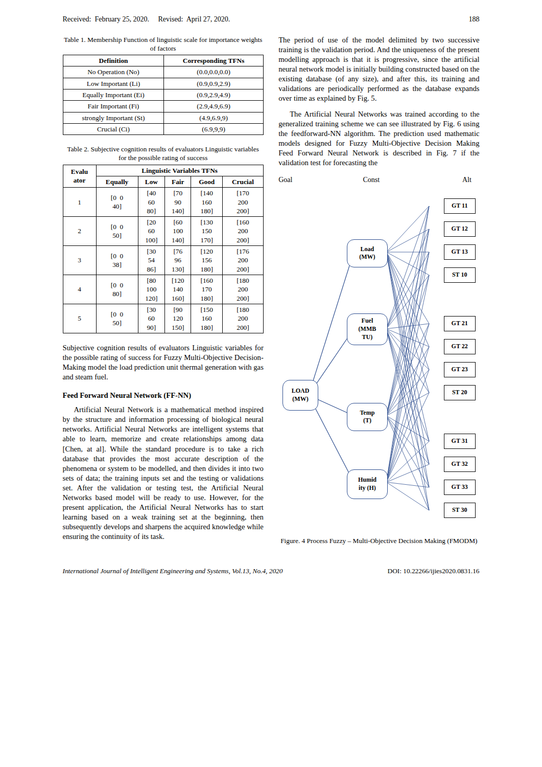Received: February 25, 2020. Revised: April 27, 2020.
188
Table 1. Membership Function of linguistic scale for importance weights of factors
| Definition | Corresponding TFNs |
| --- | --- |
| No Operation (No) | (0.0,0.0,0.0) |
| Low Important (Li) | (0.9,0.9,2.9) |
| Equally Important (Ei) | (0.9,2.9,4.9) |
| Fair Important (Fi) | (2.9,4.9,6.9) |
| strongly Important (St) | (4.9,6.9,9) |
| Crucial (Ci) | (6.9,9,9) |
Table 2. Subjective cognition results of evaluators Linguistic variables for the possible rating of success
| Evalu ator | Linguistic Variables TFNs |
| --- | --- |
| Equally | Low | Fair | Good | Crucial |
| 1 | [0 0 40] | [40 60 80] | [70 90 140] | [140 160 180] | [170 200 200] |
| 2 | [0 0 50] | [20 60 100] | [60 100 140] | [130 150 170] | [160 200 200] |
| 3 | [0 0 38] | [30 54 86] | [76 96 130] | [120 156 180] | [176 200 200] |
| 4 | [0 0 80] | [80 100 120] | [120 140 160] | [160 170 180] | [180 200 200] |
| 5 | [0 0 50] | [30 60 90] | [90 120 150] | [150 160 180] | [180 200 200] |
Subjective cognition results of evaluators Linguistic variables for the possible rating of success for Fuzzy Multi-Objective Decision-Making model the load prediction unit thermal generation with gas and steam fuel.
Feed Forward Neural Network (FF-NN)
Artificial Neural Network is a mathematical method inspired by the structure and information processing of biological neural networks. Artificial Neural Networks are intelligent systems that able to learn, memorize and create relationships among data [Chen, at al]. While the standard procedure is to take a rich database that provides the most accurate description of the phenomena or system to be modelled, and then divides it into two sets of data; the training inputs set and the testing or validations set. After the validation or testing test, the Artificial Neural Networks based model will be ready to use. However, for the present application, the Artificial Neural Networks has to start learning based on a weak training set at the beginning, then subsequently develops and sharpens the acquired knowledge while ensuring the continuity of its task.
The period of use of the model delimited by two successive training is the validation period. And the uniqueness of the present modelling approach is that it is progressive, since the artificial neural network model is initially building constructed based on the existing database (of any size), and after this, its training and validations are periodically performed as the database expands over time as explained by Fig. 5.
The Artificial Neural Networks was trained according to the generalized training scheme we can see illustrated by Fig. 6 using the feedforward-NN algorithm. The prediction used mathematic models designed for Fuzzy Multi-Objective Decision Making Feed Forward Neural Network is described in Fig. 7 if the validation test for forecasting the
Goal
Const
Alt
LOAD
(MW)
Load
(MW)
Fuel
(MMB
TU)
Temp
(T)
Humid
ity (H)
GT 11
GT 12
GT 13
ST 10
GT 21
GT 22
GT 23
ST 20
GT 31
GT 32
GT 33
ST 30
Figure. 4 Process Fuzzy – Multi-Objective Decision Making (FMODM)
International Journal of Intelligent Engineering and Systems, Vol.13, No.4, 2020
DOI: 10.22266/ijies2020.0831.16